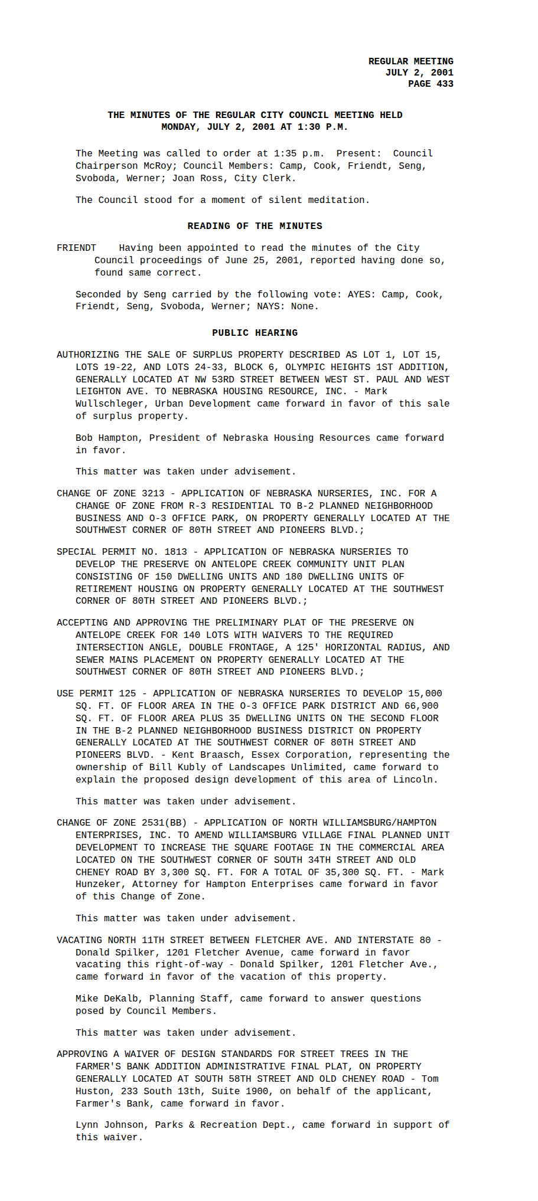REGULAR MEETING
JULY 2, 2001
PAGE 433
THE MINUTES OF THE REGULAR CITY COUNCIL MEETING HELD
MONDAY, JULY 2, 2001 AT 1:30 P.M.
The Meeting was called to order at 1:35 p.m. Present: Council Chairperson McRoy; Council Members: Camp, Cook, Friendt, Seng, Svoboda, Werner; Joan Ross, City Clerk.
The Council stood for a moment of silent meditation.
READING OF THE MINUTES
FRIENDT Having been appointed to read the minutes of the City Council proceedings of June 25, 2001, reported having done so, found same correct.
Seconded by Seng carried by the following vote: AYES: Camp, Cook, Friendt, Seng, Svoboda, Werner; NAYS: None.
PUBLIC HEARING
AUTHORIZING THE SALE OF SURPLUS PROPERTY DESCRIBED AS LOT 1, LOT 15, LOTS 19-22, AND LOTS 24-33, BLOCK 6, OLYMPIC HEIGHTS 1ST ADDITION, GENERALLY LOCATED AT NW 53RD STREET BETWEEN WEST ST. PAUL AND WEST LEIGHTON AVE. TO NEBRASKA HOUSING RESOURCE, INC. - Mark Wullschleger, Urban Development came forward in favor of this sale of surplus property.
Bob Hampton, President of Nebraska Housing Resources came forward in favor.
This matter was taken under advisement.
CHANGE OF ZONE 3213 - APPLICATION OF NEBRASKA NURSERIES, INC. FOR A CHANGE OF ZONE FROM R-3 RESIDENTIAL TO B-2 PLANNED NEIGHBORHOOD BUSINESS AND O-3 OFFICE PARK, ON PROPERTY GENERALLY LOCATED AT THE SOUTHWEST CORNER OF 80TH STREET AND PIONEERS BLVD.;
SPECIAL PERMIT NO. 1813 - APPLICATION OF NEBRASKA NURSERIES TO DEVELOP THE PRESERVE ON ANTELOPE CREEK COMMUNITY UNIT PLAN CONSISTING OF 150 DWELLING UNITS AND 180 DWELLING UNITS OF RETIREMENT HOUSING ON PROPERTY GENERALLY LOCATED AT THE SOUTHWEST CORNER OF 80TH STREET AND PIONEERS BLVD.;
ACCEPTING AND APPROVING THE PRELIMINARY PLAT OF THE PRESERVE ON ANTELOPE CREEK FOR 140 LOTS WITH WAIVERS TO THE REQUIRED INTERSECTION ANGLE, DOUBLE FRONTAGE, A 125' HORIZONTAL RADIUS, AND SEWER MAINS PLACEMENT ON PROPERTY GENERALLY LOCATED AT THE SOUTHWEST CORNER OF 80TH STREET AND PIONEERS BLVD.;
USE PERMIT 125 - APPLICATION OF NEBRASKA NURSERIES TO DEVELOP 15,000 SQ. FT. OF FLOOR AREA IN THE O-3 OFFICE PARK DISTRICT AND 66,900 SQ. FT. OF FLOOR AREA PLUS 35 DWELLING UNITS ON THE SECOND FLOOR IN THE B-2 PLANNED NEIGHBORHOOD BUSINESS DISTRICT ON PROPERTY GENERALLY LOCATED AT THE SOUTHWEST CORNER OF 80TH STREET AND PIONEERS BLVD. - Kent Braasch, Essex Corporation, representing the ownership of Bill Kubly of Landscapes Unlimited, came forward to explain the proposed design development of this area of Lincoln.
This matter was taken under advisement.
CHANGE OF ZONE 2531(BB) - APPLICATION OF NORTH WILLIAMSBURG/HAMPTON ENTERPRISES, INC. TO AMEND WILLIAMSBURG VILLAGE FINAL PLANNED UNIT DEVELOPMENT TO INCREASE THE SQUARE FOOTAGE IN THE COMMERCIAL AREA LOCATED ON THE SOUTHWEST CORNER OF SOUTH 34TH STREET AND OLD CHENEY ROAD BY 3,300 SQ. FT. FOR A TOTAL OF 35,300 SQ. FT. - Mark Hunzeker, Attorney for Hampton Enterprises came forward in favor of this Change of Zone.
This matter was taken under advisement.
VACATING NORTH 11TH STREET BETWEEN FLETCHER AVE. AND INTERSTATE 80 - Donald Spilker, 1201 Fletcher Avenue, came forward in favor vacating this right-of-way - Donald Spilker, 1201 Fletcher Ave., came forward in favor of the vacation of this property.
Mike DeKalb, Planning Staff, came forward to answer questions posed by Council Members.
This matter was taken under advisement.
APPROVING A WAIVER OF DESIGN STANDARDS FOR STREET TREES IN THE FARMER'S BANK ADDITION ADMINISTRATIVE FINAL PLAT, ON PROPERTY GENERALLY LOCATED AT SOUTH 58TH STREET AND OLD CHENEY ROAD - Tom Huston, 233 South 13th, Suite 1900, on behalf of the applicant, Farmer's Bank, came forward in favor.
Lynn Johnson, Parks & Recreation Dept., came forward in support of this waiver.